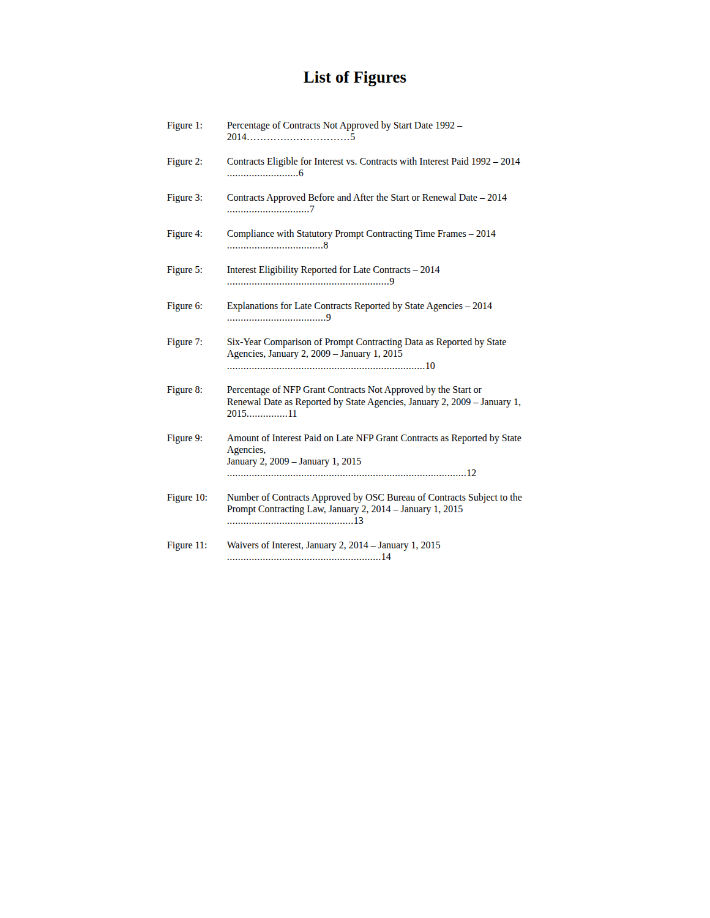List of Figures
| Figure 1: | Percentage of Contracts Not Approved by Start Date 1992 – 2014 ………….……………… 5 |
| Figure 2: | Contracts Eligible for Interest vs. Contracts with Interest Paid 1992 – 2014 .......................... 6 |
| Figure 3: | Contracts Approved Before and After the Start or Renewal Date – 2014 .............................. 7 |
| Figure 4: | Compliance with Statutory Prompt Contracting Time Frames – 2014 ................................... 8 |
| Figure 5: | Interest Eligibility Reported for Late Contracts – 2014 ........................................................... 9 |
| Figure 6: | Explanations for Late Contracts Reported by State Agencies – 2014 .................................... 9 |
| Figure 7: | Six-Year Comparison of Prompt Contracting Data as Reported by State Agencies, January 2, 2009 – January 1, 2015 ........................................................................ 10 |
| Figure 8: | Percentage of NFP Grant Contracts Not Approved by the Start or Renewal Date as Reported by State Agencies, January 2, 2009 – January 1, 2015 ............... 11 |
| Figure 9: | Amount of Interest Paid on Late NFP Grant Contracts as Reported by State Agencies, January 2, 2009 – January 1, 2015 ....................................................................................... 12 |
| Figure 10: | Number of Contracts Approved by OSC Bureau of Contracts Subject to the Prompt Contracting Law, January 2, 2014 – January 1, 2015 .............................................. 13 |
| Figure 11: | Waivers of Interest, January 2, 2014 – January 1, 2015 ........................................................ 14 |